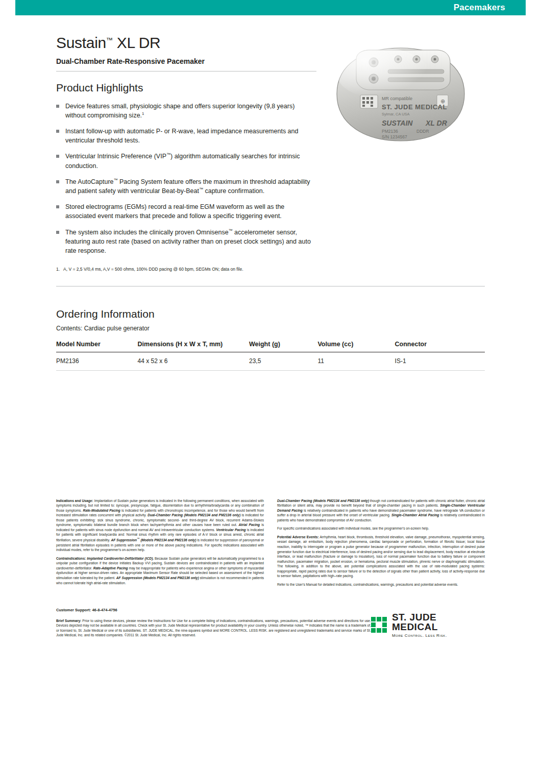Pacemakers
Sustain™ XL DR
Dual-Chamber Rate-Responsive Pacemaker
Product Highlights
Device features small, physiologic shape and offers superior longevity (9,8 years) without compromising size.1
Instant follow-up with automatic P- or R-wave, lead impedance measurements and ventricular threshold tests.
Ventricular Intrinsic Preference (VIP™) algorithm automatically searches for intrinsic conduction.
The AutoCapture™ Pacing System feature offers the maximum in threshold adaptability and patient safety with ventricular Beat-by-Beat™ capture confirmation.
Stored electrograms (EGMs) record a real-time EGM waveform as well as the associated event markers that precede and follow a specific triggering event.
The system also includes the clinically proven Omnisense™ accelerometer sensor, featuring auto rest rate (based on activity rather than on preset clock settings) and auto rate response.
1. A, V = 2,5 V/0,4 ms, A,V = 500 ohms, 100% DDD pacing @ 60 bpm, SEGMs ON; data on file.
⊕ MR compatible ST. JUDE MEDICAL Sylmar, CA USA SUSTAIN XL DR PM2136 DDDR S/N 1234567
Ordering Information
Contents: Cardiac pulse generator
| Model Number | Dimensions (H x W x T, mm) | Weight (g) | Volume (cc) | Connector |
| --- | --- | --- | --- | --- |
| PM2136 | 44 x 52 x 6 | 23,5 | 11 | IS-1 |
Indications and Usage: Implantation of Sustain pulse generators is indicated in the following permanent conditions, when associated with symptoms including, but not limited to: syncope, presyncope, fatigue, disorientation due to arrhythmia/bradycardia or any combination of those symptoms. Rate-Modulated Pacing is indicated for patients with chronotropic incompetence, and for those who would benefit from increased stimulation rates concurrent with physical activity. Dual-Chamber Pacing (Models PM2134 and PM2136 only) is indicated for those patients exhibiting: sick sinus syndrome, chronic, symptomatic second- and third-degree AV block, recurrent Adams-Stokes syndrome, symptomatic bilateral bundle branch block when tachyarrhythmia and other causes have been ruled out. Atrial Pacing is indicated for patients with sinus node dysfunction and normal AV and intraventricular conduction systems. Ventricular Pacing is indicated for patients with significant bradycardia and: Normal sinus rhythm with only rare episodes of A-V block or sinus arrest, chronic atrial fibrillation, severe physical disability. AF Suppression™ (Models PM2134 and PM2136 only) is indicated for suppression of paroxysmal or persistent atrial fibrillation episodes in patients with one or more of the above pacing indications. For specific indications associated with individual modes, refer to the programmer's on-screen help.
Contraindications: Implanted Cardioverter-Defibrillator (ICD). Because Sustain pulse generators will be automatically programmed to a unipolar pulse configuration if the device initiates Backup VVI pacing, Sustain devices are contraindicated in patients with an implanted cardioverter-defibrillator. Rate-Adaptive Pacing may be inappropriate for patients who experience angina or other symptoms of myocardial dysfunction at higher sensor-driven rates. An appropriate Maximum Sensor Rate should be selected based on assessment of the highest stimulation rate tolerated by the patient. AF Suppression (Models PM2134 and PM2136 only) stimulation is not recommended in patients who cannot tolerate high atrial-rate stimulation.
Dual-Chamber Pacing (Models PM2134 and PM2136 only) though not contraindicated for patients with chronic atrial flutter, chronic atrial fibrillation or silent atria, may provide no benefit beyond that of single-chamber pacing in such patients. Single-Chamber Ventricular Demand Pacing is relatively contraindicated in patients who have demonstrated pacemaker syndrome, have retrograde VA conduction or suffer a drop in arterial blood pressure with the onset of ventricular pacing. Single-Chamber Atrial Pacing is relatively contraindicated in patients who have demonstrated compromise of AV conduction.
For specific contraindications associated with individual modes, see the programmer's on-screen help.
Potential Adverse Events: Arrhythmia, heart block, thrombosis, threshold elevation, valve damage, pneumothorax, myopotential sensing, vessel damage, air embolism, body rejection phenomena, cardiac tamponade or perforation, formation of fibrotic tissue; local tissue reaction, inability to interrogate or program a pulse generator because of programmer malfunction, infection, interruption of desired pulse generator function due to electrical interference, loss of desired pacing and/or sensing due to lead displacement, body reaction at electrode interface, or lead malfunction (fracture or damage to insulation), loss of normal pacemaker function due to battery failure or component malfunction, pacemaker migration, pocket erosion, or hematoma, pectoral muscle stimulation, phrenic nerve or diaphragmatic stimulation. The following, in addition to the above, are potential complications associated with the use of rate-modulated pacing systems: inappropriate, rapid pacing rates due to sensor failure or to the detection of signals other than patient activity, loss of activity-response due to sensor failure, palpitations with high–rate pacing.
Refer to the User's Manual for detailed indications, contraindications, warnings, precautions and potential adverse events.
Customer Support: 46-8-474-4756
Brief Summary: Prior to using these devices, please review the Instructions for Use for a complete listing of indications, contraindications, warnings, precautions, potential adverse events and directions for use. Devices depicted may not be available in all countries. Check with your St. Jude Medical representative for product availability in your country. Unless otherwise noted, ™ indicates that the name is a trademark of, or licensed to, St. Jude Medical or one of its subsidiaries. ST. JUDE MEDICAL, the nine-squares symbol and MORE CONTROL. LESS RISK. are registered and unregistered trademarks and service marks of St. Jude Medical, Inc. and its related companies. ©2011 St. Jude Medical, Inc. All rights reserved.
ST. JUDE MEDICAL
More Control. Less Risk.